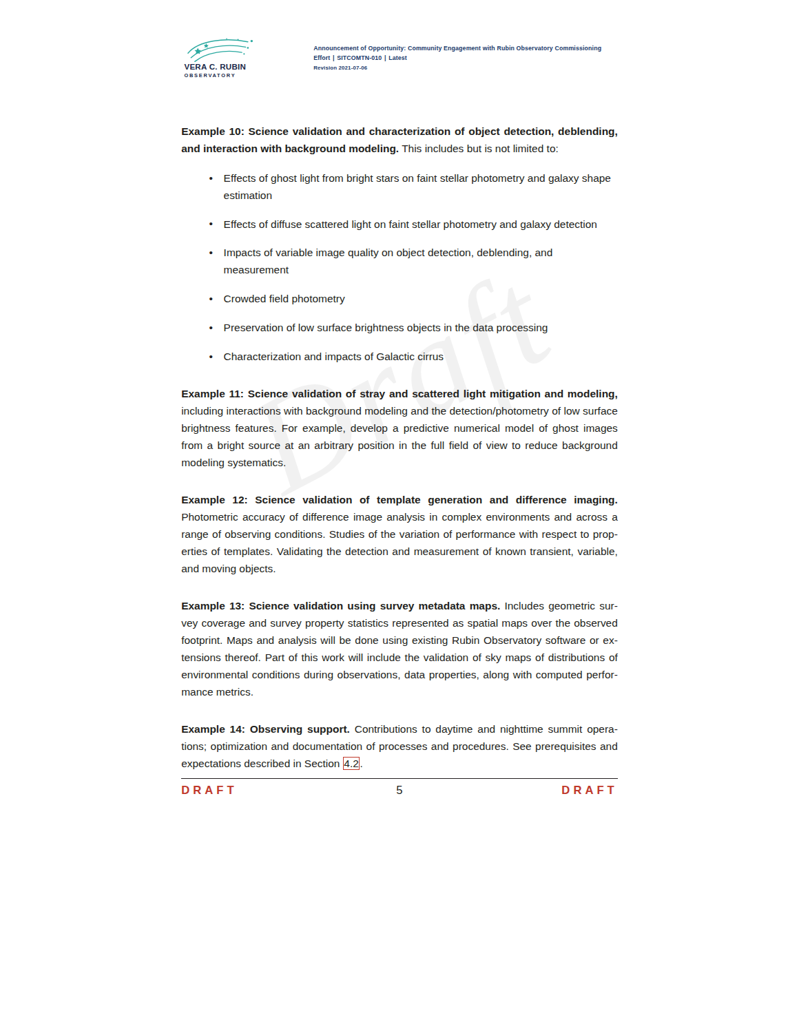Draft
VERA C. RUBIN OBSERVATORY
Announcement of Opportunity: Community Engagement with Rubin Observatory Commissioning Effort | SITCOMTN-010 | Latest Revision 2021-07-06
Example 10: Science validation and characterization of object detection, deblending, and interaction with background modeling. This includes but is not limited to:
Effects of ghost light from bright stars on faint stellar photometry and galaxy shape estimation
Effects of diffuse scattered light on faint stellar photometry and galaxy detection
Impacts of variable image quality on object detection, deblending, and measurement
Crowded field photometry
Preservation of low surface brightness objects in the data processing
Characterization and impacts of Galactic cirrus
Example 11: Science validation of stray and scattered light mitigation and modeling, including interactions with background modeling and the detection/photometry of low surface brightness features. For example, develop a predictive numerical model of ghost images from a bright source at an arbitrary position in the full field of view to reduce background modeling systematics.
Example 12: Science validation of template generation and difference imaging. Photometric accuracy of difference image analysis in complex environments and across a range of observing conditions. Studies of the variation of performance with respect to properties of templates. Validating the detection and measurement of known transient, variable, and moving objects.
Example 13: Science validation using survey metadata maps. Includes geometric survey coverage and survey property statistics represented as spatial maps over the observed footprint. Maps and analysis will be done using existing Rubin Observatory software or extensions thereof. Part of this work will include the validation of sky maps of distributions of environmental conditions during observations, data properties, along with computed performance metrics.
Example 14: Observing support. Contributions to daytime and nighttime summit operations; optimization and documentation of processes and procedures. See prerequisites and expectations described in Section 4.2.
DRAFT 5 DRAFT